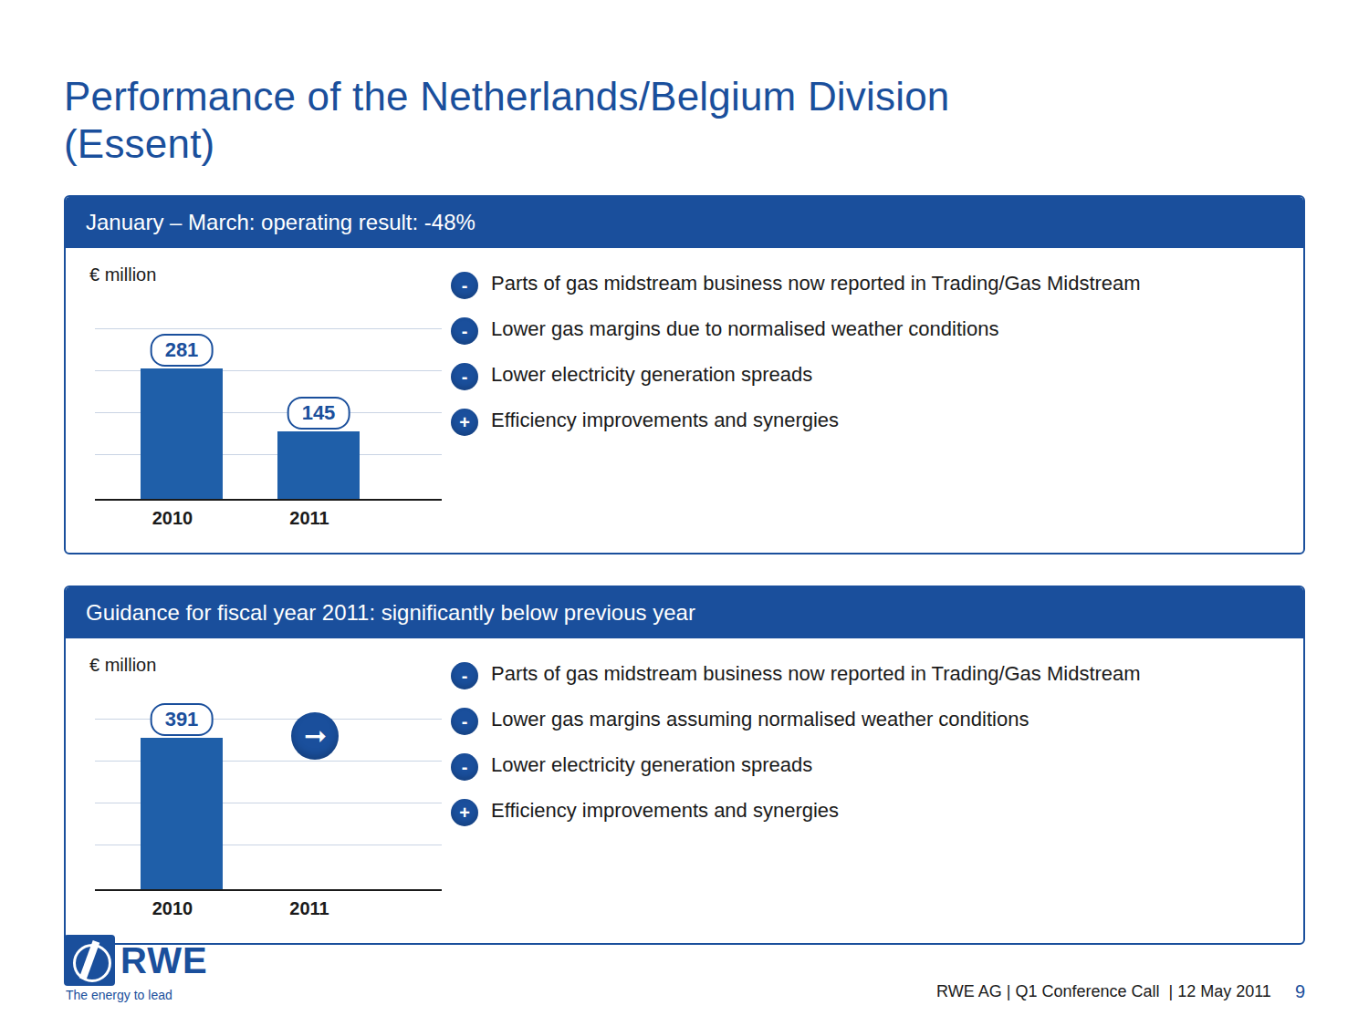Performance of the Netherlands/Belgium Division
(Essent)
January – March: operating result: -48%
€ million
281
145
20102011
-Parts of gas midstream business now reported in Trading/Gas Midstream
-Lower gas margins due to normalised weather conditions
-Lower electricity generation spreads
+Efficiency improvements and synergies
Guidance for fiscal year 2011: significantly below previous year
€ million
391
➞
20102011
-Parts of gas midstream business now reported in Trading/Gas Midstream
-Lower gas margins assuming normalised weather conditions
-Lower electricity generation spreads
+Efficiency improvements and synergies
RWE
The energy to lead
RWE AG | Q1 Conference Call | 12 May 2011 9